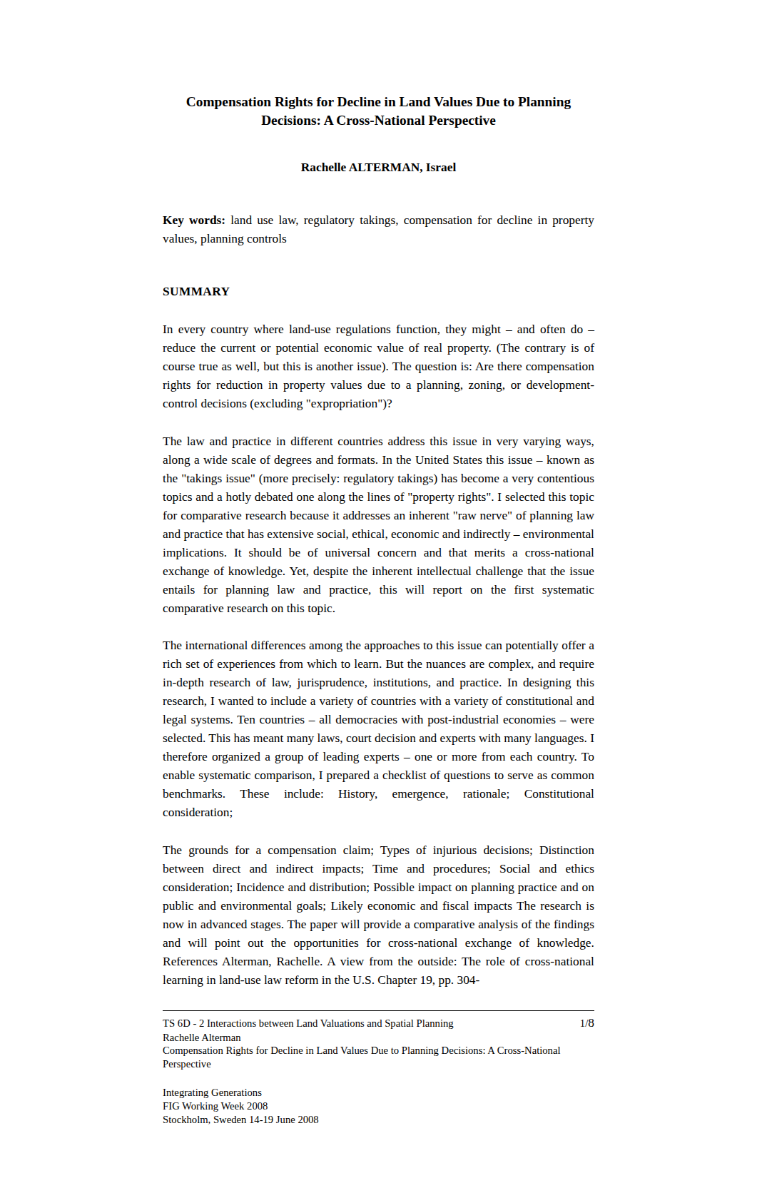Compensation Rights for Decline in Land Values Due to Planning
Decisions: A Cross-National Perspective
Rachelle ALTERMAN, Israel
Key words: land use law, regulatory takings, compensation for decline in property values, planning controls
SUMMARY
In every country where land-use regulations function, they might – and often do – reduce the current or potential economic value of real property. (The contrary is of course true as well, but this is another issue). The question is: Are there compensation rights for reduction in property values due to a planning, zoning, or development-control decisions (excluding "expropriation")?
The law and practice in different countries address this issue in very varying ways, along a wide scale of degrees and formats. In the United States this issue – known as the "takings issue" (more precisely: regulatory takings) has become a very contentious topics and a hotly debated one along the lines of "property rights". I selected this topic for comparative research because it addresses an inherent "raw nerve" of planning law and practice that has extensive social, ethical, economic and indirectly – environmental implications. It should be of universal concern and that merits a cross-national exchange of knowledge. Yet, despite the inherent intellectual challenge that the issue entails for planning law and practice, this will report on the first systematic comparative research on this topic.
The international differences among the approaches to this issue can potentially offer a rich set of experiences from which to learn. But the nuances are complex, and require in-depth research of law, jurisprudence, institutions, and practice. In designing this research, I wanted to include a variety of countries with a variety of constitutional and legal systems. Ten countries – all democracies with post-industrial economies – were selected. This has meant many laws, court decision and experts with many languages. I therefore organized a group of leading experts – one or more from each country. To enable systematic comparison, I prepared a checklist of questions to serve as common benchmarks. These include: History, emergence, rationale; Constitutional consideration;
The grounds for a compensation claim; Types of injurious decisions; Distinction between direct and indirect impacts; Time and procedures; Social and ethics consideration; Incidence and distribution; Possible impact on planning practice and on public and environmental goals; Likely economic and fiscal impacts The research is now in advanced stages. The paper will provide a comparative analysis of the findings and will point out the opportunities for cross-national exchange of knowledge. References Alterman, Rachelle. A view from the outside: The role of cross-national learning in land-use law reform in the U.S. Chapter 19, pp. 304-
TS 6D - 2 Interactions between Land Valuations and Spatial Planning
1/8
Rachelle Alterman
Compensation Rights for Decline in Land Values Due to Planning Decisions: A Cross-National Perspective
Integrating Generations
FIG Working Week 2008
Stockholm, Sweden 14-19 June 2008